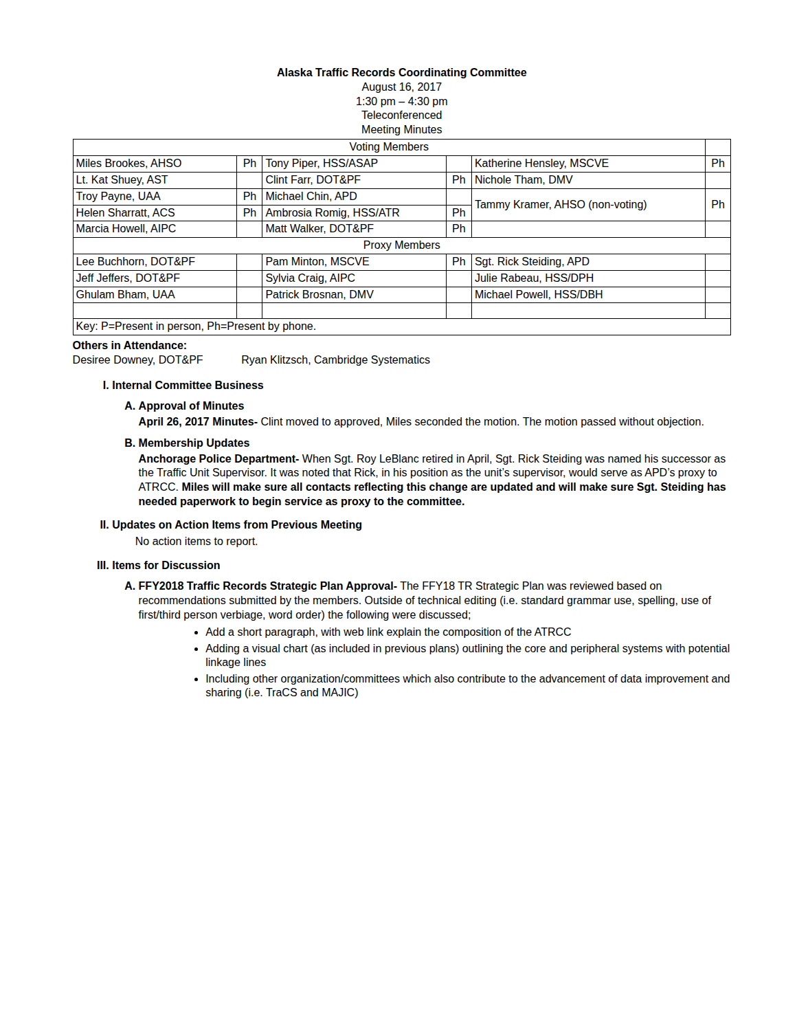Alaska Traffic Records Coordinating Committee
August 16, 2017
1:30 pm – 4:30 pm
Teleconferenced
Meeting Minutes
| Voting Members | |
| Miles Brookes, AHSO | Ph | Tony Piper, HSS/ASAP | | Katherine Hensley, MSCVE | Ph |
| Lt. Kat Shuey, AST | | Clint Farr, DOT&PF | Ph | Nichole Tham, DMV | |
| Troy Payne, UAA | Ph | Michael Chin, APD | | Tammy Kramer, AHSO (non-voting) | Ph |
| Helen Sharratt, ACS | Ph | Ambrosia Romig, HSS/ATR | Ph |
| Marcia Howell, AIPC | | Matt Walker, DOT&PF | Ph | | |
| Proxy Members |
| Lee Buchhorn, DOT&PF | | Pam Minton, MSCVE | Ph | Sgt. Rick Steiding, APD | |
| Jeff Jeffers, DOT&PF | | Sylvia Craig, AIPC | | Julie Rabeau, HSS/DPH | |
| Ghulam Bham, UAA | | Patrick Brosnan, DMV | | Michael Powell, HSS/DBH | |
| Key: P=Present in person, Ph=Present by phone. |
Others in Attendance:
Desiree Downey, DOT&PF Ryan Klitzsch, Cambridge Systematics
Internal Committee Business
Approval of Minutes
April 26, 2017 Minutes- Clint moved to approved, Miles seconded the motion. The motion passed without objection.
Membership Updates
Anchorage Police Department- When Sgt. Roy LeBlanc retired in April, Sgt. Rick Steiding was named his successor as the Traffic Unit Supervisor. It was noted that Rick, in his position as the unit’s supervisor, would serve as APD’s proxy to ATRCC. Miles will make sure all contacts reflecting this change are updated and will make sure Sgt. Steiding has needed paperwork to begin service as proxy to the committee.
Updates on Action Items from Previous Meeting
No action items to report.
Items for Discussion
FFY2018 Traffic Records Strategic Plan Approval- The FFY18 TR Strategic Plan was reviewed based on recommendations submitted by the members. Outside of technical editing (i.e. standard grammar use, spelling, use of first/third person verbiage, word order) the following were discussed;
Add a short paragraph, with web link explain the composition of the ATRCC
Adding a visual chart (as included in previous plans) outlining the core and peripheral systems with potential linkage lines
Including other organization/committees which also contribute to the advancement of data improvement and sharing (i.e. TraCS and MAJIC)